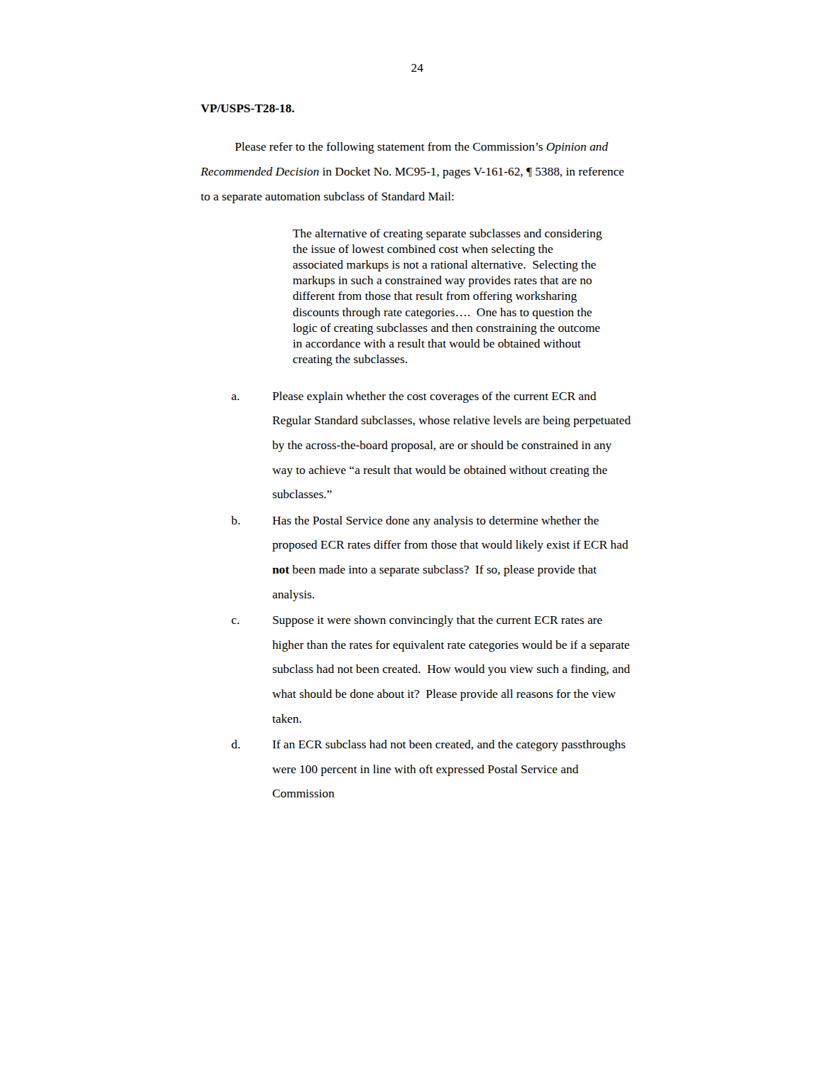24
VP/USPS-T28-18.
Please refer to the following statement from the Commission’s Opinion and Recommended Decision in Docket No. MC95-1, pages V-161-62, ¶ 5388, in reference to a separate automation subclass of Standard Mail:
The alternative of creating separate subclasses and considering the issue of lowest combined cost when selecting the associated markups is not a rational alternative. Selecting the markups in such a constrained way provides rates that are no different from those that result from offering worksharing discounts through rate categories…. One has to question the logic of creating subclasses and then constraining the outcome in accordance with a result that would be obtained without creating the subclasses.
a. Please explain whether the cost coverages of the current ECR and Regular Standard subclasses, whose relative levels are being perpetuated by the across-the-board proposal, are or should be constrained in any way to achieve “a result that would be obtained without creating the subclasses.”
b. Has the Postal Service done any analysis to determine whether the proposed ECR rates differ from those that would likely exist if ECR had not been made into a separate subclass? If so, please provide that analysis.
c. Suppose it were shown convincingly that the current ECR rates are higher than the rates for equivalent rate categories would be if a separate subclass had not been created. How would you view such a finding, and what should be done about it? Please provide all reasons for the view taken.
d. If an ECR subclass had not been created, and the category passthroughs were 100 percent in line with oft expressed Postal Service and Commission